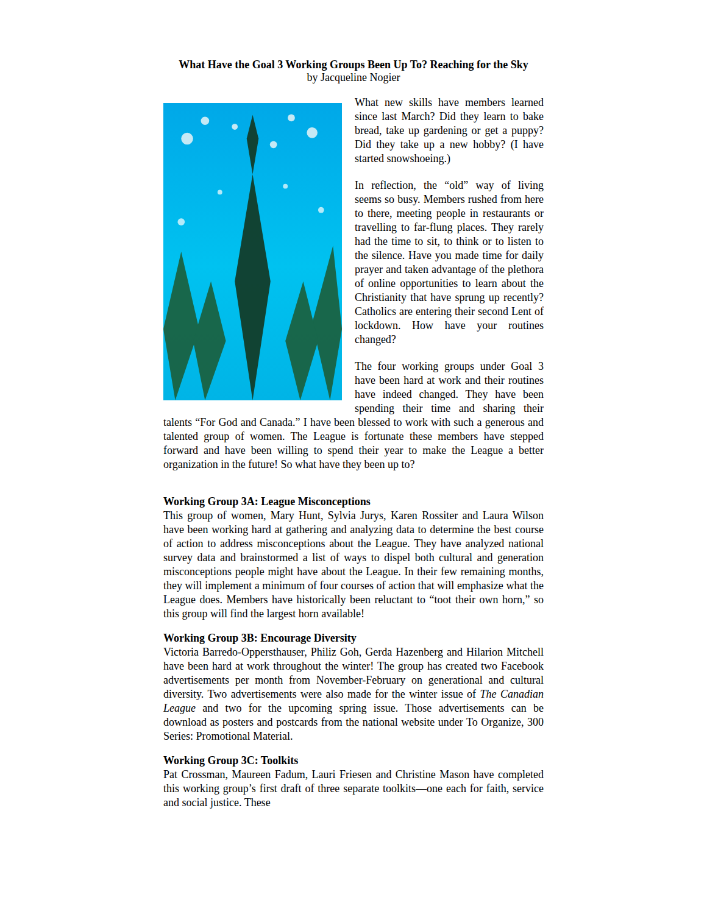What Have the Goal 3 Working Groups Been Up To? Reaching for the Sky
by Jacqueline Nogier
What new skills have members learned since last March? Did they learn to bake bread, take up gardening or get a puppy? Did they take up a new hobby? (I have started snowshoeing.)
In reflection, the “old” way of living seems so busy. Members rushed from here to there, meeting people in restaurants or travelling to far-flung places. They rarely had the time to sit, to think or to listen to the silence. Have you made time for daily prayer and taken advantage of the plethora of online opportunities to learn about the Christianity that have sprung up recently? Catholics are entering their second Lent of lockdown. How have your routines changed?
The four working groups under Goal 3 have been hard at work and their routines have indeed changed. They have been spending their time and sharing their talents “For God and Canada.” I have been blessed to work with such a generous and talented group of women. The League is fortunate these members have stepped forward and have been willing to spend their year to make the League a better organization in the future! So what have they been up to?
Working Group 3A: League Misconceptions
This group of women, Mary Hunt, Sylvia Jurys, Karen Rossiter and Laura Wilson have been working hard at gathering and analyzing data to determine the best course of action to address misconceptions about the League. They have analyzed national survey data and brainstormed a list of ways to dispel both cultural and generation misconceptions people might have about the League. In their few remaining months, they will implement a minimum of four courses of action that will emphasize what the League does. Members have historically been reluctant to “toot their own horn,” so this group will find the largest horn available!
Working Group 3B: Encourage Diversity
Victoria Barredo-Oppersthauser, Philiz Goh, Gerda Hazenberg and Hilarion Mitchell have been hard at work throughout the winter! The group has created two Facebook advertisements per month from November-February on generational and cultural diversity. Two advertisements were also made for the winter issue of The Canadian League and two for the upcoming spring issue. Those advertisements can be download as posters and postcards from the national website under To Organize, 300 Series: Promotional Material.
Working Group 3C: Toolkits
Pat Crossman, Maureen Fadum, Lauri Friesen and Christine Mason have completed this working group’s first draft of three separate toolkits—one each for faith, service and social justice. These